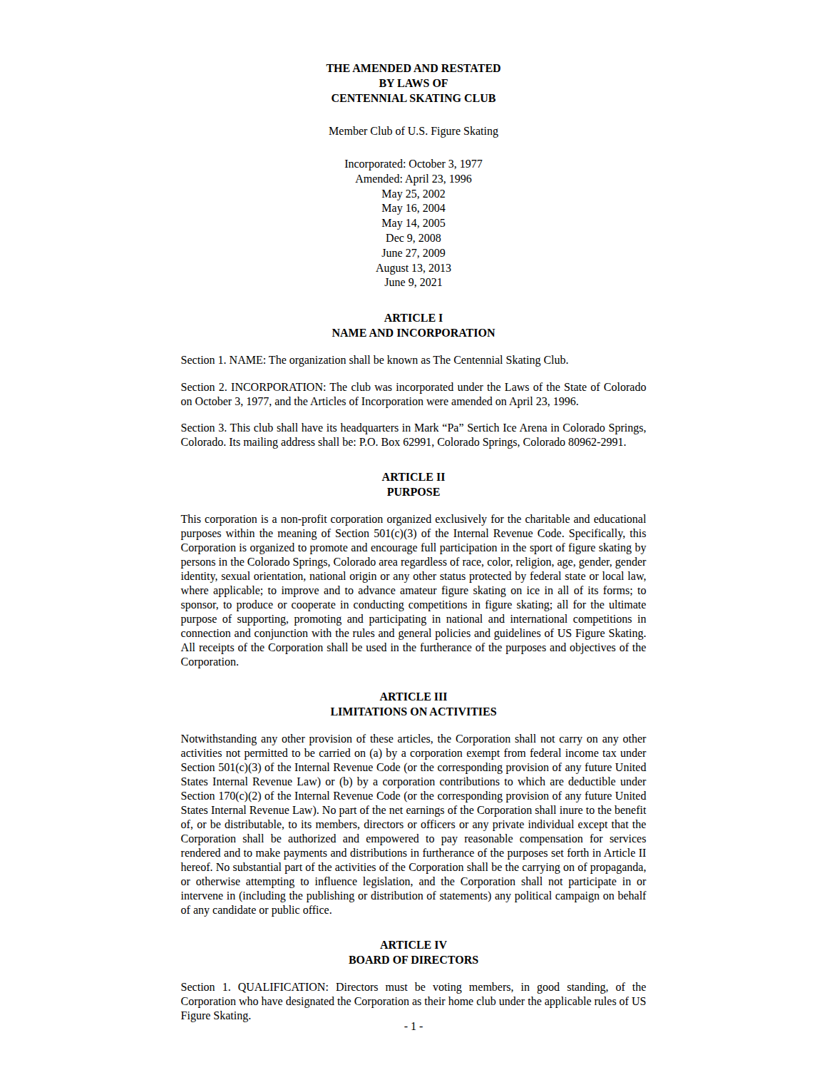The Amended and Restated
By Laws of
Centennial Skating Club
Member Club of U.S. Figure Skating
Incorporated: October 3, 1977
Amended: April 23, 1996
May 25, 2002 May 16, 2004 May 14, 2005 Dec 9, 2008 June 27, 2009 August 13, 2013 June 9, 2021
Article I Name and Incorporation
Section 1. NAME: The organization shall be known as The Centennial Skating Club.
Section 2. INCORPORATION: The club was incorporated under the Laws of the State of Colorado on October 3, 1977, and the Articles of Incorporation were amended on April 23, 1996.
Section 3. This club shall have its headquarters in Mark “Pa” Sertich Ice Arena in Colorado Springs, Colorado. Its mailing address shall be: P.O. Box 62991, Colorado Springs, Colorado 80962-2991.
Article II Purpose
This corporation is a non-profit corporation organized exclusively for the charitable and educational purposes within the meaning of Section 501(c)(3) of the Internal Revenue Code. Specifically, this Corporation is organized to promote and encourage full participation in the sport of figure skating by persons in the Colorado Springs, Colorado area regardless of race, color, religion, age, gender, gender identity, sexual orientation, national origin or any other status protected by federal state or local law, where applicable; to improve and to advance amateur figure skating on ice in all of its forms; to sponsor, to produce or cooperate in conducting competitions in figure skating; all for the ultimate purpose of supporting, promoting and participating in national and international competitions in connection and conjunction with the rules and general policies and guidelines of US Figure Skating. All receipts of the Corporation shall be used in the furtherance of the purposes and objectives of the Corporation.
Article III Limitations on Activities
Notwithstanding any other provision of these articles, the Corporation shall not carry on any other activities not permitted to be carried on (a) by a corporation exempt from federal income tax under Section 501(c)(3) of the Internal Revenue Code (or the corresponding provision of any future United States Internal Revenue Law) or (b) by a corporation contributions to which are deductible under Section 170(c)(2) of the Internal Revenue Code (or the corresponding provision of any future United States Internal Revenue Law). No part of the net earnings of the Corporation shall inure to the benefit of, or be distributable, to its members, directors or officers or any private individual except that the Corporation shall be authorized and empowered to pay reasonable compensation for services rendered and to make payments and distributions in furtherance of the purposes set forth in Article II hereof. No substantial part of the activities of the Corporation shall be the carrying on of propaganda, or otherwise attempting to influence legislation, and the Corporation shall not participate in or intervene in (including the publishing or distribution of statements) any political campaign on behalf of any candidate or public office.
Article IV Board of Directors
Section 1. QUALIFICATION: Directors must be voting members, in good standing, of the Corporation who have designated the Corporation as their home club under the applicable rules of US Figure Skating.
- 1 -